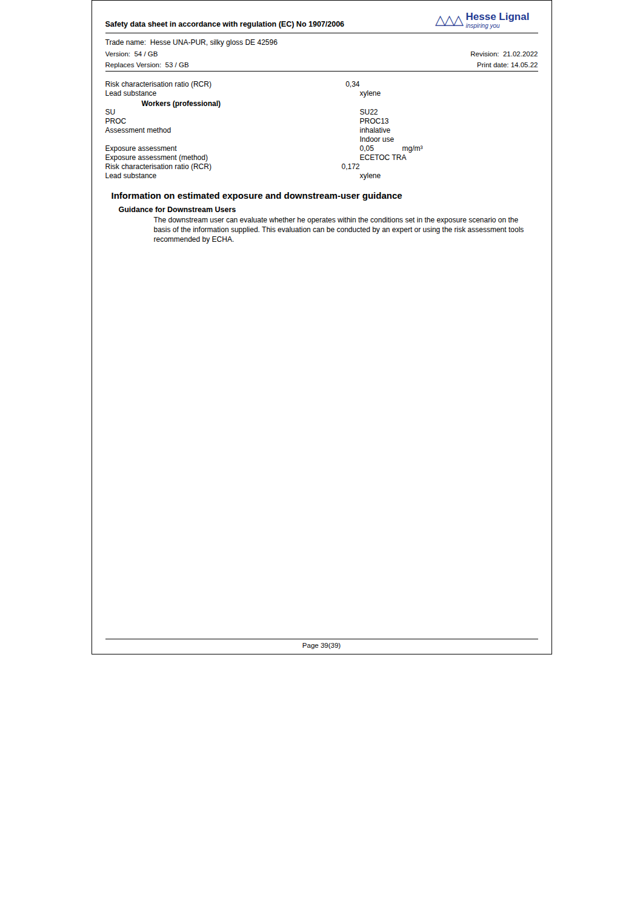Safety data sheet in accordance with regulation (EC) No 1907/2006
△△△
Hesse Lignal
inspiring you
Trade name: Hesse UNA-PUR, silky gloss DE 42596
Version: 54 / GB
Revision: 21.02.2022
Replaces Version: 53 / GB
Print date: 14.05.22
| Risk characterisation ratio (RCR) | 0,34 | |
| Lead substance | | xylene |
Workers (professional)
| SU | | SU22 |
| PROC | | PROC13 |
| Assessment method | | inhalative |
| | | Indoor use |
| Exposure assessment | | 0,05 mg/m³ |
| Exposure assessment (method) | | ECETOC TRA |
| Risk characterisation ratio (RCR) | 0,172 | |
| Lead substance | | xylene |
Information on estimated exposure and downstream-user guidance
Guidance for Downstream Users
The downstream user can evaluate whether he operates within the conditions set in the exposure scenario on the basis of the information supplied. This evaluation can be conducted by an expert or using the risk assessment tools recommended by ECHA.
Page 39(39)